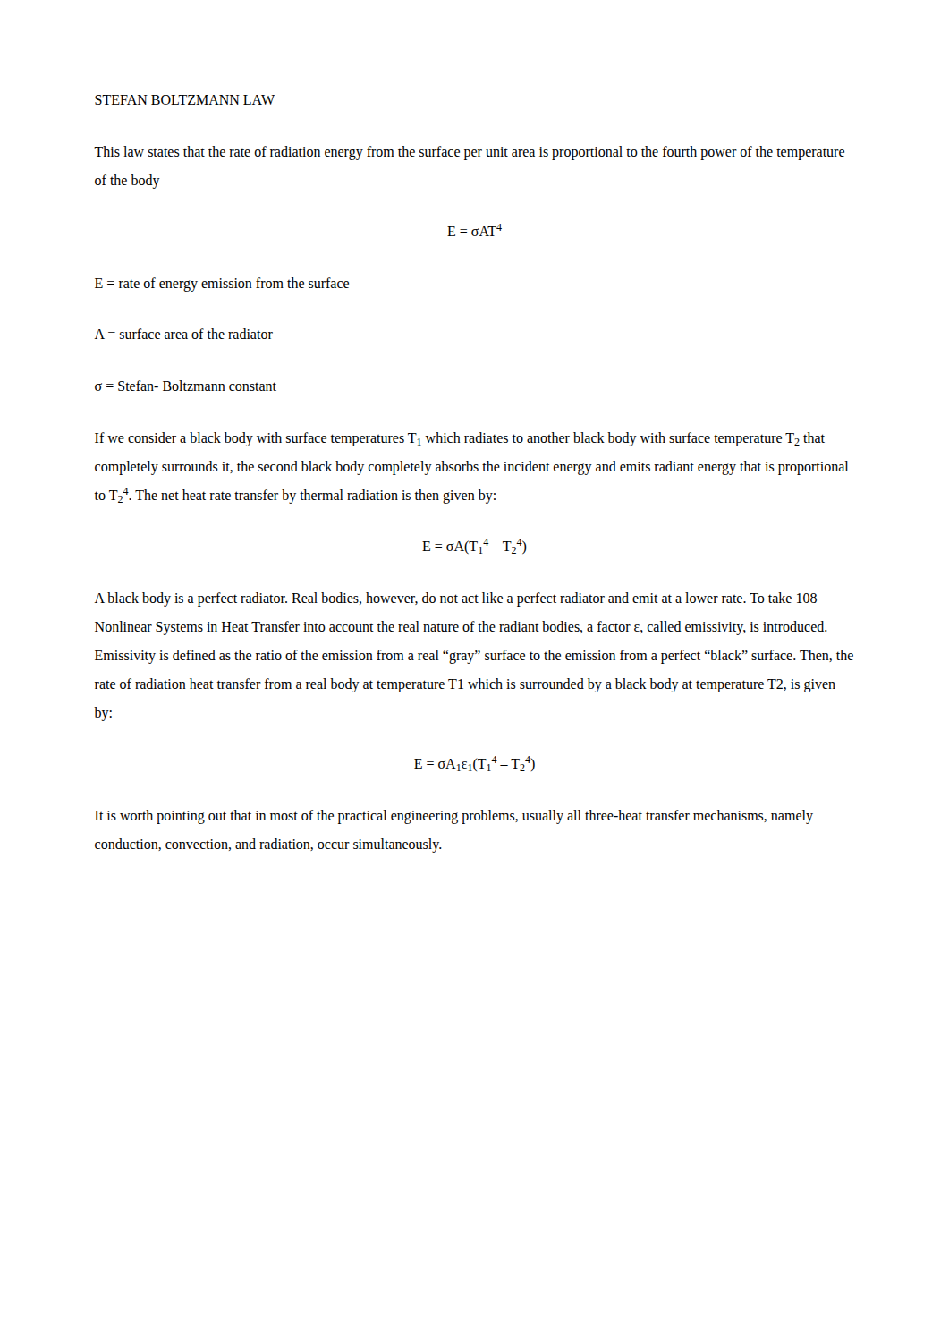STEFAN BOLTZMANN LAW
This law states that the rate of radiation energy from the surface per unit area is proportional to the fourth power of the temperature of the body
E = σAT4
E = rate of energy emission from the surface
A = surface area of the radiator
σ = Stefan- Boltzmann constant
If we consider a black body with surface temperatures T1 which radiates to another black body with surface temperature T2 that completely surrounds it, the second black body completely absorbs the incident energy and emits radiant energy that is proportional to T24. The net heat rate transfer by thermal radiation is then given by:
E = σA(T14 – T24)
A black body is a perfect radiator. Real bodies, however, do not act like a perfect radiator and emit at a lower rate. To take 108 Nonlinear Systems in Heat Transfer into account the real nature of the radiant bodies, a factor ε, called emissivity, is introduced. Emissivity is defined as the ratio of the emission from a real “gray” surface to the emission from a perfect “black” surface. Then, the rate of radiation heat transfer from a real body at temperature T1 which is surrounded by a black body at temperature T2, is given by:
E = σA1ε1(T14 – T24)
It is worth pointing out that in most of the practical engineering problems, usually all three-heat transfer mechanisms, namely conduction, convection, and radiation, occur simultaneously.